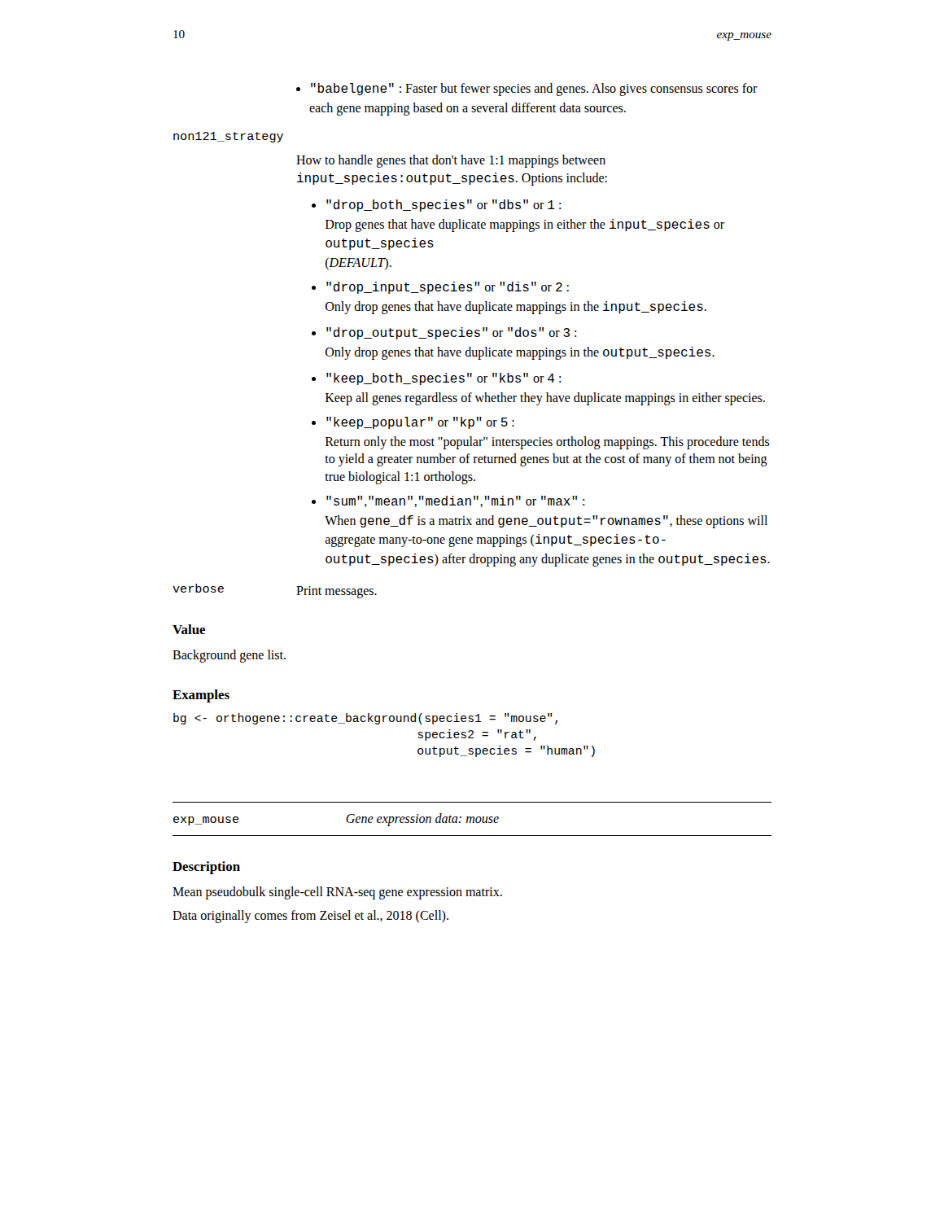10 exp_mouse
"babelgene" : Faster but fewer species and genes. Also gives consensus scores for each gene mapping based on a several different data sources.
non121_strategy
How to handle genes that don't have 1:1 mappings between input_species:output_species. Options include:
"drop_both_species" or "dbs" or 1 :
Drop genes that have duplicate mappings in either the input_species or output_species
(DEFAULT).
"drop_input_species" or "dis" or 2 :
Only drop genes that have duplicate mappings in the input_species.
"drop_output_species" or "dos" or 3 :
Only drop genes that have duplicate mappings in the output_species.
"keep_both_species" or "kbs" or 4 :
Keep all genes regardless of whether they have duplicate mappings in either species.
"keep_popular" or "kp" or 5 :
Return only the most "popular" interspecies ortholog mappings. This procedure tends to yield a greater number of returned genes but at the cost of many of them not being true biological 1:1 orthologs.
"sum","mean","median","min" or "max" :
When gene_df is a matrix and gene_output="rownames", these options will aggregate many-to-one gene mappings (input_species-to-output_species) after dropping any duplicate genes in the output_species.
verbose
Print messages.
Value
Background gene list.
Examples
bg <- orthogene::create_background(species1 = "mouse",
                                  species2 = "rat",
                                  output_species = "human")
exp_mouse Gene expression data: mouse
Description
Mean pseudobulk single-cell RNA-seq gene expression matrix.
Data originally comes from Zeisel et al., 2018 (Cell).